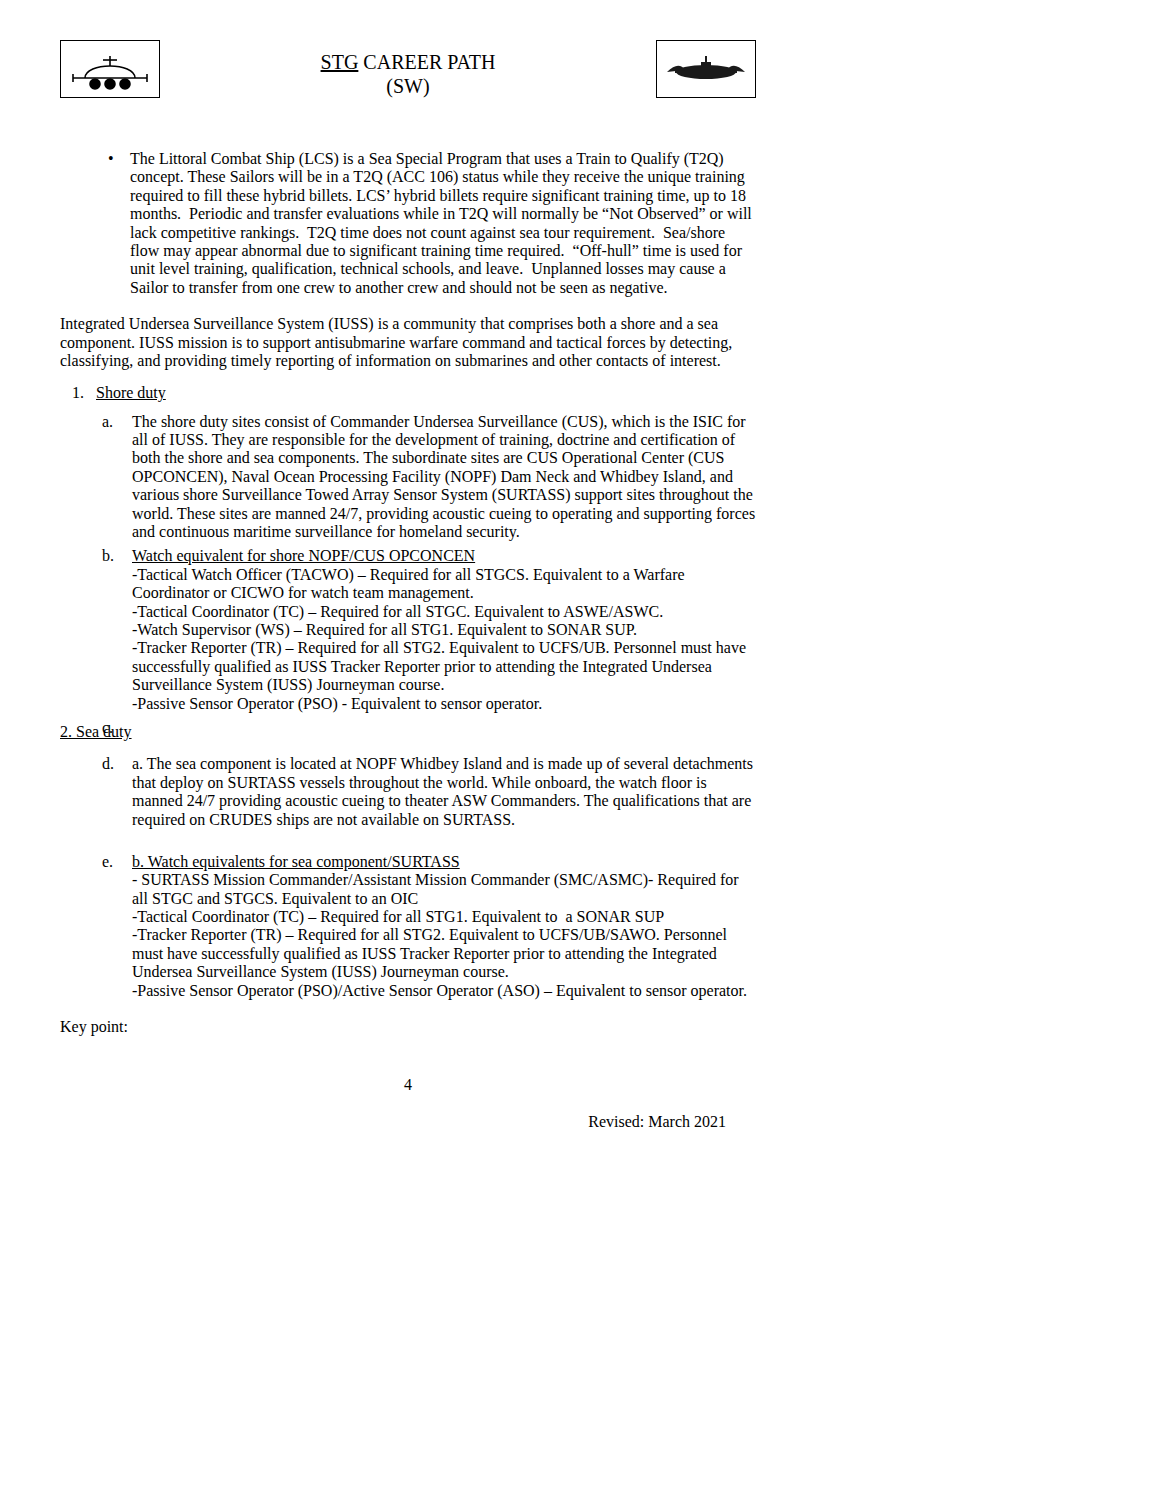STG CAREER PATH
(SW)
• The Littoral Combat Ship (LCS) is a Sea Special Program that uses a Train to Qualify (T2Q) concept. These Sailors will be in a T2Q (ACC 106) status while they receive the unique training required to fill these hybrid billets. LCS’ hybrid billets require significant training time, up to 18 months. Periodic and transfer evaluations while in T2Q will normally be “Not Observed” or will lack competitive rankings. T2Q time does not count against sea tour requirement. Sea/shore flow may appear abnormal due to significant training time required. “Off-hull” time is used for unit level training, qualification, technical schools, and leave. Unplanned losses may cause a Sailor to transfer from one crew to another crew and should not be seen as negative.
Integrated Undersea Surveillance System (IUSS) is a community that comprises both a shore and a sea component. IUSS mission is to support antisubmarine warfare command and tactical forces by detecting, classifying, and providing timely reporting of information on submarines and other contacts of interest.
1. Shore duty
a. The shore duty sites consist of Commander Undersea Surveillance (CUS), which is the ISIC for all of IUSS. They are responsible for the development of training, doctrine and certification of both the shore and sea components. The subordinate sites are CUS Operational Center (CUS OPCONCEN), Naval Ocean Processing Facility (NOPF) Dam Neck and Whidbey Island, and various shore Surveillance Towed Array Sensor System (SURTASS) support sites throughout the world. These sites are manned 24/7, providing acoustic cueing to operating and supporting forces and continuous maritime surveillance for homeland security.
b. Watch equivalent for shore NOPF/CUS OPCONCEN -Tactical Watch Officer (TACWO) – Required for all STGCS. Equivalent to a Warfare Coordinator or CICWO for watch team management. -Tactical Coordinator (TC) – Required for all STGC. Equivalent to ASWE/ASWC. -Watch Supervisor (WS) – Required for all STG1. Equivalent to SONAR SUP. -Tracker Reporter (TR) – Required for all STG2. Equivalent to UCFS/UB. Personnel must have successfully qualified as IUSS Tracker Reporter prior to attending the Integrated Undersea Surveillance System (IUSS) Journeyman course. -Passive Sensor Operator (PSO) - Equivalent to sensor operator.
c.
2. Sea duty
d. a. The sea component is located at NOPF Whidbey Island and is made up of several detachments that deploy on SURTASS vessels throughout the world. While onboard, the watch floor is manned 24/7 providing acoustic cueing to theater ASW Commanders. The qualifications that are required on CRUDES ships are not available on SURTASS.
e. b. Watch equivalents for sea component/SURTASS - SURTASS Mission Commander/Assistant Mission Commander (SMC/ASMC)- Required for all STGC and STGCS. Equivalent to an OIC -Tactical Coordinator (TC) – Required for all STG1. Equivalent to a SONAR SUP -Tracker Reporter (TR) – Required for all STG2. Equivalent to UCFS/UB/SAWO. Personnel must have successfully qualified as IUSS Tracker Reporter prior to attending the Integrated Undersea Surveillance System (IUSS) Journeyman course. -Passive Sensor Operator (PSO)/Active Sensor Operator (ASO) – Equivalent to sensor operator.
Key point:
4
Revised: March 2021